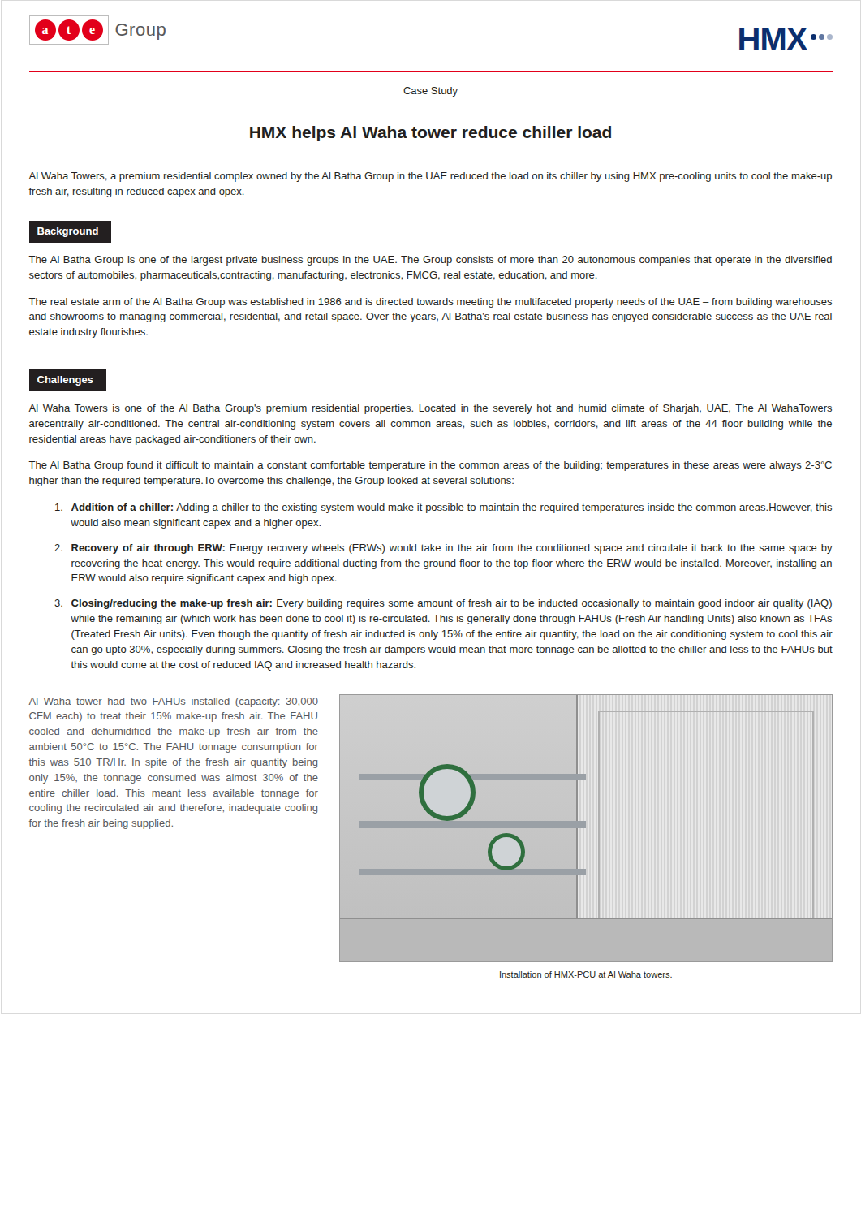a
t
e
Group
HMX
Case Study
HMX helps Al Waha tower reduce chiller load
Al Waha Towers, a premium residential complex owned by the Al Batha Group in the UAE reduced the load on its chiller by using HMX pre-cooling units to cool the make-up fresh air, resulting in reduced capex and opex.
Background
The Al Batha Group is one of the largest private business groups in the UAE. The Group consists of more than 20 autonomous companies that operate in the diversified sectors of automobiles, pharmaceuticals,contracting, manufacturing, electronics, FMCG, real estate, education, and more.
The real estate arm of the Al Batha Group was established in 1986 and is directed towards meeting the multifaceted property needs of the UAE – from building warehouses and showrooms to managing commercial, residential, and retail space. Over the years, Al Batha's real estate business has enjoyed considerable success as the UAE real estate industry flourishes.
Challenges
Al Waha Towers is one of the Al Batha Group's premium residential properties. Located in the severely hot and humid climate of Sharjah, UAE, The Al WahaTowers arecentrally air-conditioned. The central air-conditioning system covers all common areas, such as lobbies, corridors, and lift areas of the 44 floor building while the residential areas have packaged air-conditioners of their own.
The Al Batha Group found it difficult to maintain a constant comfortable temperature in the common areas of the building; temperatures in these areas were always 2-3°C higher than the required temperature.To overcome this challenge, the Group looked at several solutions:
Addition of a chiller: Adding a chiller to the existing system would make it possible to maintain the required temperatures inside the common areas.However, this would also mean significant capex and a higher opex.
Recovery of air through ERW: Energy recovery wheels (ERWs) would take in the air from the conditioned space and circulate it back to the same space by recovering the heat energy. This would require additional ducting from the ground floor to the top floor where the ERW would be installed. Moreover, installing an ERW would also require significant capex and high opex.
Closing/reducing the make-up fresh air: Every building requires some amount of fresh air to be inducted occasionally to maintain good indoor air quality (IAQ) while the remaining air (which work has been done to cool it) is re-circulated. This is generally done through FAHUs (Fresh Air handling Units) also known as TFAs (Treated Fresh Air units). Even though the quantity of fresh air inducted is only 15% of the entire air quantity, the load on the air conditioning system to cool this air can go upto 30%, especially during summers. Closing the fresh air dampers would mean that more tonnage can be allotted to the chiller and less to the FAHUs but this would come at the cost of reduced IAQ and increased health hazards.
Al Waha tower had two FAHUs installed (capacity: 30,000 CFM each) to treat their 15% make-up fresh air. The FAHU cooled and dehumidified the make-up fresh air from the ambient 50°C to 15°C. The FAHU tonnage consumption for this was 510 TR/Hr. In spite of the fresh air quantity being only 15%, the tonnage consumed was almost 30% of the entire chiller load. This meant less available tonnage for cooling the recirculated air and therefore, inadequate cooling for the fresh air being supplied.
Installation of HMX-PCU at Al Waha towers.